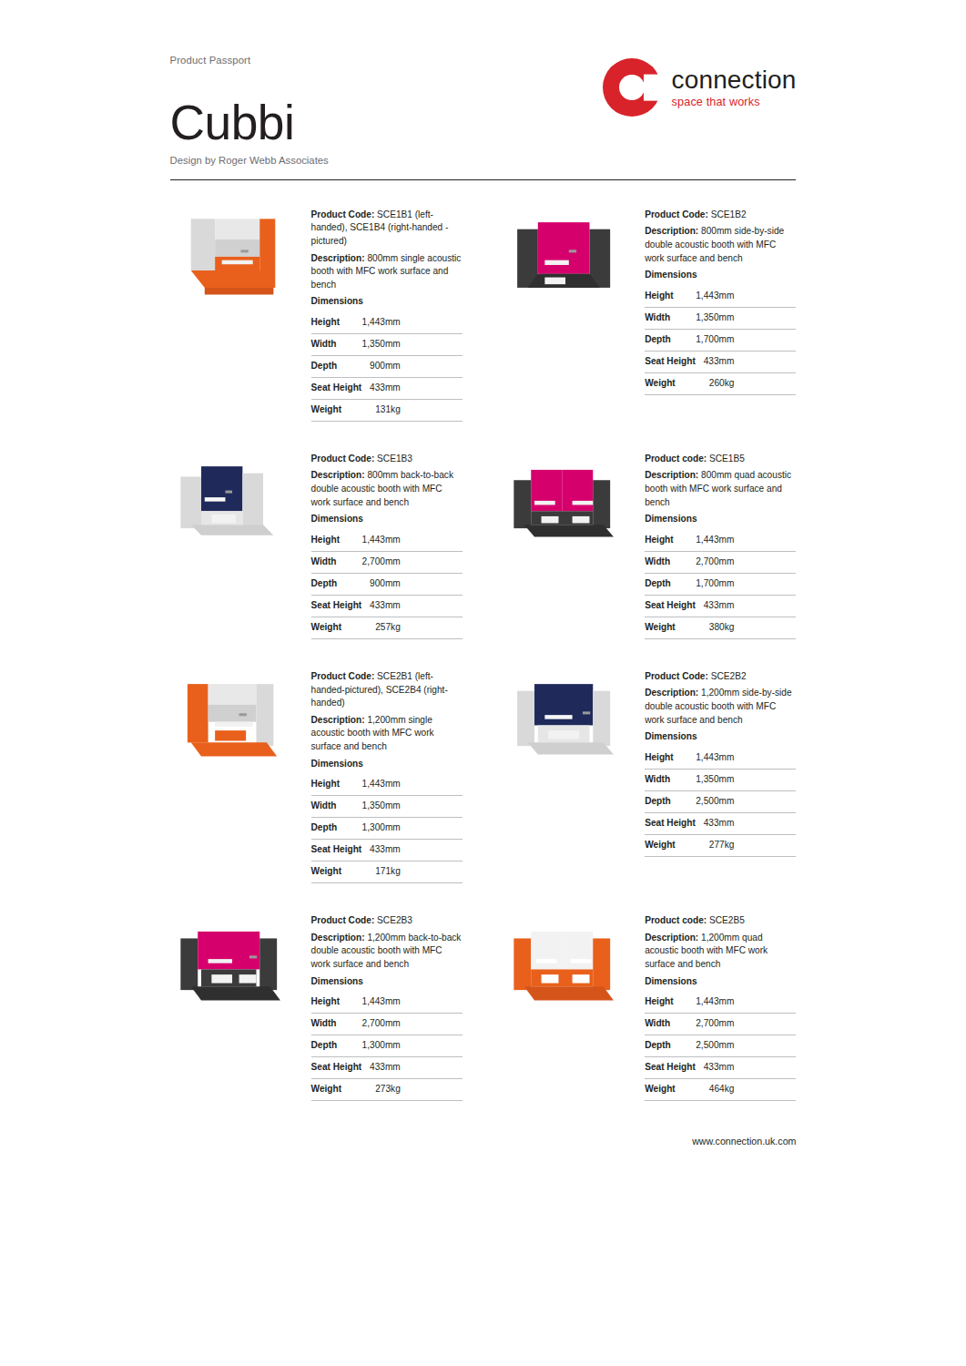Product Passport
Cubbi
Design by Roger Webb Associates
connection space that works
Product Code: SCE1B1 (left-handed), SCE1B4 (right-handed - pictured)
Description: 800mm single acoustic booth with MFC work surface and bench
Dimensions
| Height | 1,443mm |
| Width | 1,350mm |
| Depth | 900mm |
| Seat Height | 433mm |
| Weight | 131kg |
Product Code: SCE1B2
Description: 800mm side-by-side double acoustic booth with MFC work surface and bench
Dimensions
| Height | 1,443mm |
| Width | 1,350mm |
| Depth | 1,700mm |
| Seat Height | 433mm |
| Weight | 260kg |
Product Code: SCE1B3
Description: 800mm back-to-back double acoustic booth with MFC work surface and bench
Dimensions
| Height | 1,443mm |
| Width | 2,700mm |
| Depth | 900mm |
| Seat Height | 433mm |
| Weight | 257kg |
Product code: SCE1B5
Description: 800mm quad acoustic booth with MFC work surface and bench
Dimensions
| Height | 1,443mm |
| Width | 2,700mm |
| Depth | 1,700mm |
| Seat Height | 433mm |
| Weight | 380kg |
Product Code: SCE2B1 (left-handed-pictured), SCE2B4 (right-handed)
Description: 1,200mm single acoustic booth with MFC work surface and bench
Dimensions
| Height | 1,443mm |
| Width | 1,350mm |
| Depth | 1,300mm |
| Seat Height | 433mm |
| Weight | 171kg |
Product Code: SCE2B2
Description: 1,200mm side-by-side double acoustic booth with MFC work surface and bench
Dimensions
| Height | 1,443mm |
| Width | 1,350mm |
| Depth | 2,500mm |
| Seat Height | 433mm |
| Weight | 277kg |
Product Code: SCE2B3
Description: 1,200mm back-to-back double acoustic booth with MFC work surface and bench
Dimensions
| Height | 1,443mm |
| Width | 2,700mm |
| Depth | 1,300mm |
| Seat Height | 433mm |
| Weight | 273kg |
Product code: SCE2B5
Description: 1,200mm quad acoustic booth with MFC work surface and bench
Dimensions
| Height | 1,443mm |
| Width | 2,700mm |
| Depth | 2,500mm |
| Seat Height | 433mm |
| Weight | 464kg |
www.connection.uk.com